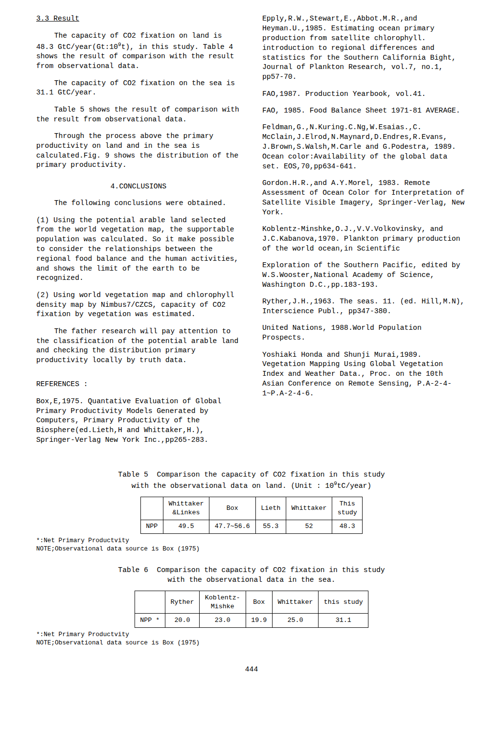3.3 Result
The capacity of CO2 fixation on land is 48.3 GtC/year(Gt:109t), in this study. Table 4 shows the result of comparison with the result from observational data.
The capacity of CO2 fixation on the sea is 31.1 GtC/year.
Table 5 shows the result of comparison with the result from observational data.
Through the process above the primary productivity on land and in the sea is calculated.Fig. 9 shows the distribution of the primary productivity.
4.CONCLUSIONS
The following conclusions were obtained.
(1) Using the potential arable land selected from the world vegetation map, the supportable population was calculated. So it make possible to consider the relationships between the regional food balance and the human activities, and shows the limit of the earth to be recognized.
(2) Using world vegetation map and chlorophyll density map by Nimbus7/CZCS, capacity of CO2 fixation by vegetation was estimated.
The father research will pay attention to the classification of the potential arable land and checking the distribution primary productivity locally by truth data.
REFERENCES :
Box,E,1975. Quantative Evaluation of Global Primary Productivity Models Generated by Computers, Primary Productivity of the Biosphere(ed.Lieth,H and Whittaker,H.), Springer-Verlag New York Inc.,pp265-283.
Epply,R.W.,Stewart,E.,Abbot.M.R.,and Heyman.U.,1985. Estimating ocean primary production from satellite chlorophyll. introduction to regional differences and statistics for the Southern California Bight, Journal of Plankton Research, vol.7, no.1, pp57-70.
FAO,1987. Production Yearbook, vol.41.
FAO, 1985. Food Balance Sheet 1971-81 AVERAGE.
Feldman,G.,N.Kuring.C.Ng,W.Esaias.,C. McClain,J.Elrod,N.Maynard,D.Endres,R.Evans, J.Brown,S.Walsh,M.Carle and G.Podestra, 1989. Ocean color:Availability of the global data set. EOS,70,pp634-641.
Gordon.H.R.,and A.Y.Morel, 1983. Remote Assessment of Ocean Color for Interpretation of Satellite Visible Imagery, Springer-Verlag, New York.
Koblentz-Minshke,O.J.,V.V.Volkovinsky, and J.C.Kabanova,1970. Plankton primary production of the world ocean,in Scientific
Exploration of the Southern Pacific, edited by W.S.Wooster,National Academy of Science, Washington D.C.,pp.183-193.
Ryther,J.H.,1963. The seas. 11. (ed. Hill,M.N), Interscience Publ., pp347-380.
United Nations, 1988.World Population Prospects.
Yoshiaki Honda and Shunji Murai,1989. Vegetation Mapping Using Global Vegetation Index and Weather Data., Proc. on the 10th Asian Conference on Remote Sensing, P.A-2-4-1~P.A-2-4-6.
Table 5 Comparison the capacity of CO2 fixation in this study
with the observational data on land. (Unit : 109tC/year)
| | Whittaker &Linkes | Box | Lieth | Whittaker | This study |
| NPP | 49.5 | 47.7 ~ 56.6 | 55.3 | 52 | 48.3 |
*:Net Primary Productvity NOTE;Observational data source is Box (1975)
Table 6 Comparison the capacity of CO2 fixation in this study
with the observational data in the sea.
| | Ryther | Koblentz- Mishke | Box | Whittaker | this study |
| NPP * | 20.0 | 23.0 | 19.9 | 25.0 | 31.1 |
*:Net Primary Productvity NOTE;Observational data source is Box (1975)
444